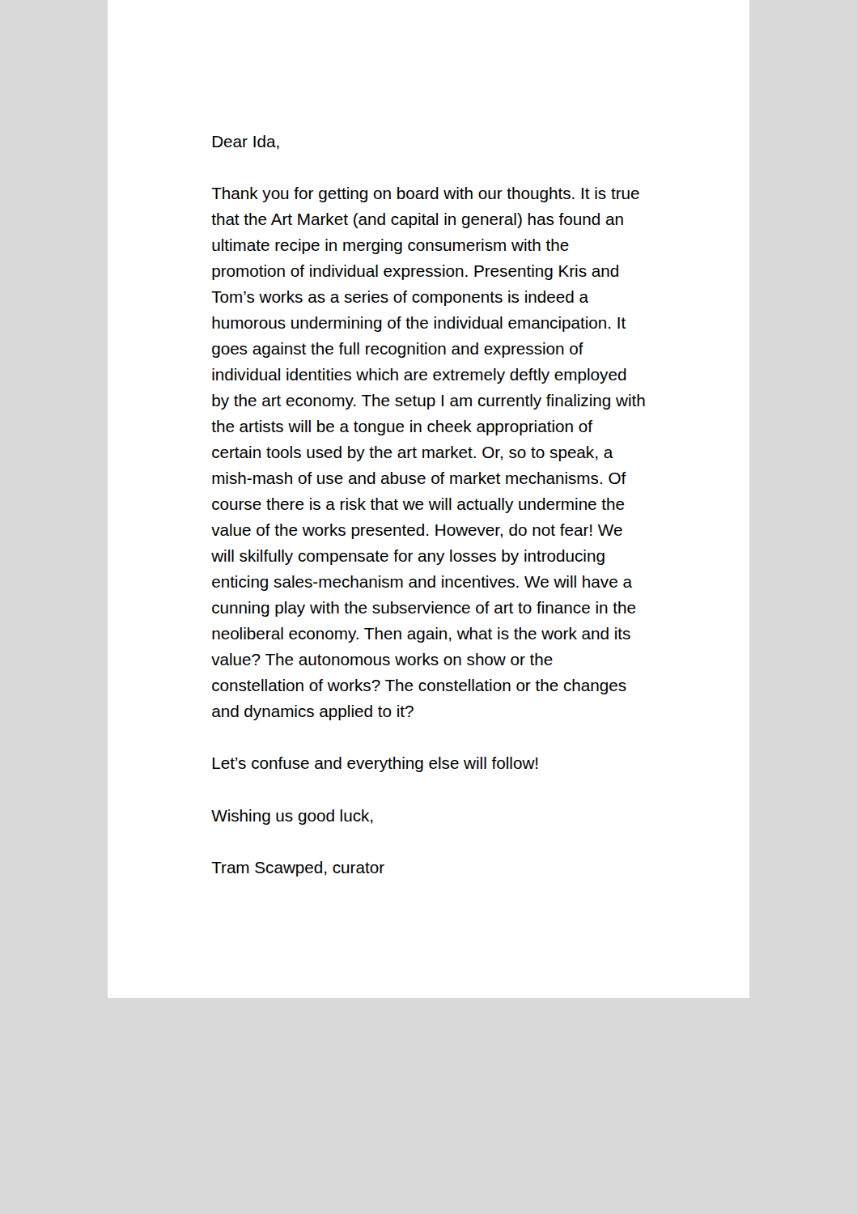Dear Ida,
Thank you for getting on board with our thoughts. It is true that the Art Market (and capital in general) has found an ultimate recipe in merging consumerism with the promotion of individual expression. Presenting Kris and Tom’s works as a series of components is indeed a humorous undermining of the individual emancipation. It goes against the full recognition and expression of individual identities which are extremely deftly employed by the art economy. The setup I am currently finalizing with the artists will be a tongue in cheek appropriation of certain tools used by the art market. Or, so to speak, a mish-mash of use and abuse of market mechanisms. Of course there is a risk that we will actually undermine the value of the works presented. However, do not fear! We will skilfully compensate for any losses by introducing enticing sales-mechanism and incentives. We will have a cunning play with the subservience of art to finance in the neoliberal economy. Then again, what is the work and its value? The autonomous works on show or the constellation of works? The constellation or the changes and dynamics applied to it?
Let’s confuse and everything else will follow!
Wishing us good luck,
Tram Scawped, curator